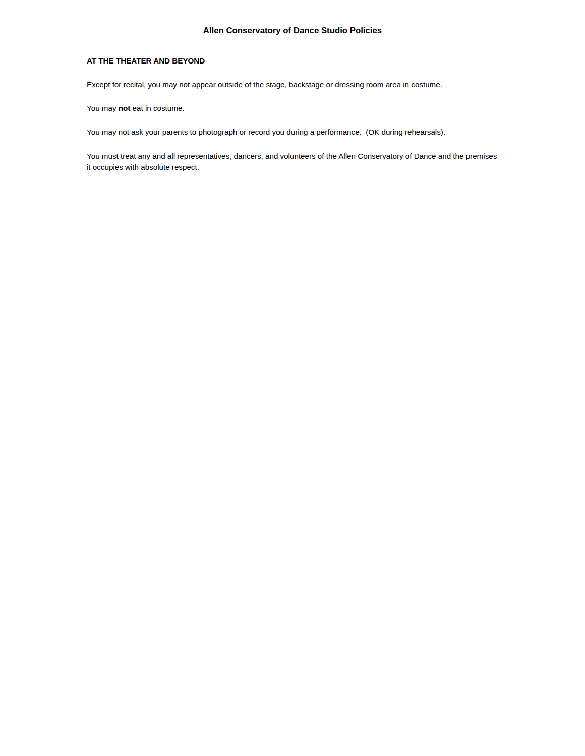Allen Conservatory of Dance Studio Policies
AT THE THEATER AND BEYOND
Except for recital, you may not appear outside of the stage, backstage or dressing room area in costume.
You may not eat in costume.
You may not ask your parents to photograph or record you during a performance. (OK during rehearsals).
You must treat any and all representatives, dancers, and volunteers of the Allen Conservatory of Dance and the premises it occupies with absolute respect.